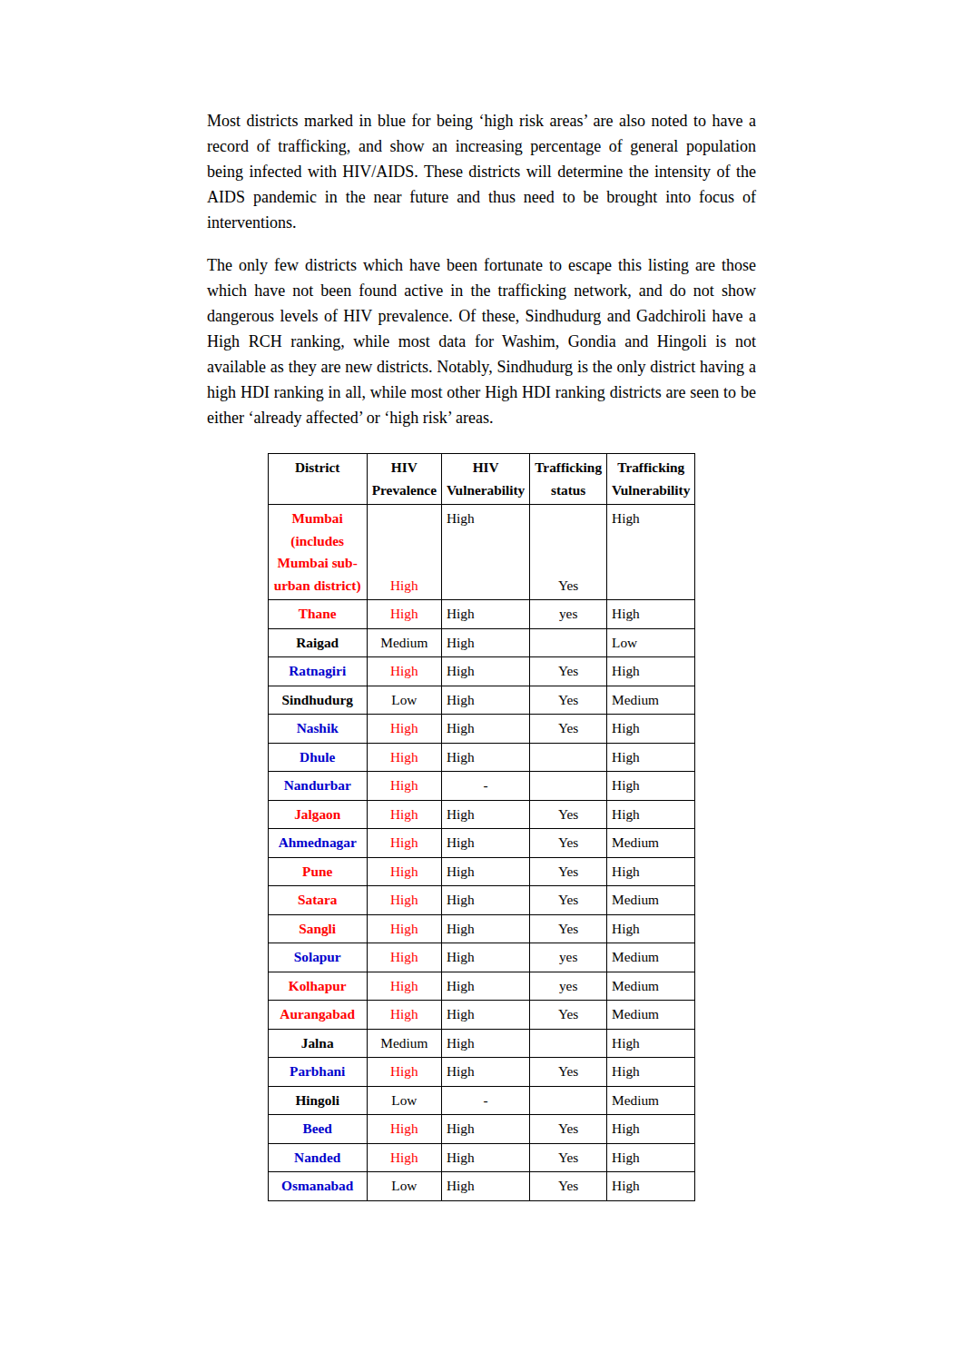Most districts marked in blue for being ‘high risk areas’ are also noted to have a record of trafficking, and show an increasing percentage of general population being infected with HIV/AIDS. These districts will determine the intensity of the AIDS pandemic in the near future and thus need to be brought into focus of interventions.
The only few districts which have been fortunate to escape this listing are those which have not been found active in the trafficking network, and do not show dangerous levels of HIV prevalence. Of these, Sindhudurg and Gadchiroli have a High RCH ranking, while most data for Washim, Gondia and Hingoli is not available as they are new districts. Notably, Sindhudurg is the only district having a high HDI ranking in all, while most other High HDI ranking districts are seen to be either ‘already affected’ or ‘high risk’ areas.
| District | HIV Prevalence | HIV Vulnerability | Trafficking status | Trafficking Vulnerability |
| --- | --- | --- | --- | --- |
| Mumbai (includes Mumbai sub-urban district) | High | High | Yes | High |
| Thane | High | High | yes | High |
| Raigad | Medium | High | | Low |
| Ratnagiri | High | High | Yes | High |
| Sindhudurg | Low | High | Yes | Medium |
| Nashik | High | High | Yes | High |
| Dhule | High | High | | High |
| Nandurbar | High | - | | High |
| Jalgaon | High | High | Yes | High |
| Ahmednagar | High | High | Yes | Medium |
| Pune | High | High | Yes | High |
| Satara | High | High | Yes | Medium |
| Sangli | High | High | Yes | High |
| Solapur | High | High | yes | Medium |
| Kolhapur | High | High | yes | Medium |
| Aurangabad | High | High | Yes | Medium |
| Jalna | Medium | High | | High |
| Parbhani | High | High | Yes | High |
| Hingoli | Low | - | | Medium |
| Beed | High | High | Yes | High |
| Nanded | High | High | Yes | High |
| Osmanabad | Low | High | Yes | High |